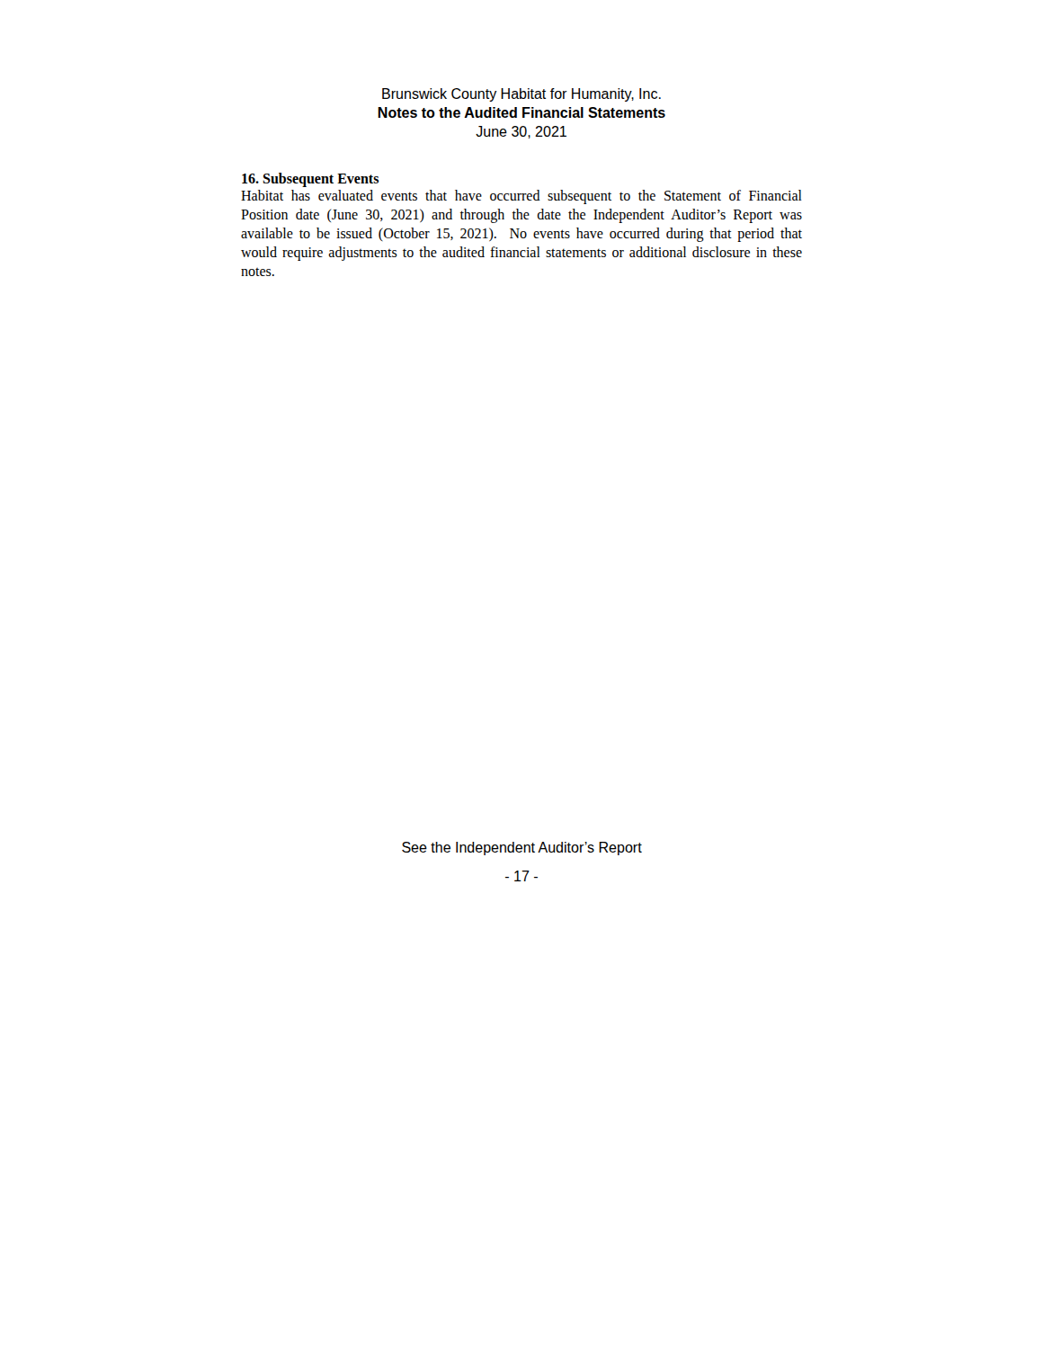Brunswick County Habitat for Humanity, Inc.
Notes to the Audited Financial Statements
June 30, 2021
16. Subsequent Events
Habitat has evaluated events that have occurred subsequent to the Statement of Financial Position date (June 30, 2021) and through the date the Independent Auditor’s Report was available to be issued (October 15, 2021). No events have occurred during that period that would require adjustments to the audited financial statements or additional disclosure in these notes.
See the Independent Auditor’s Report
- 17 -